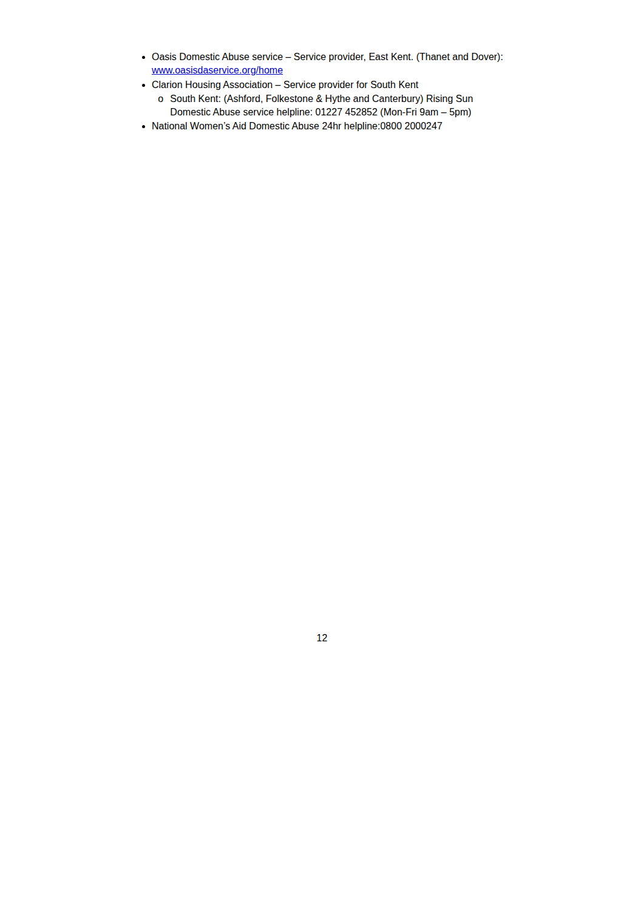Oasis Domestic Abuse service – Service provider, East Kent. (Thanet and Dover): www.oasisdaservice.org/home
Clarion Housing Association – Service provider for South Kent
South Kent: (Ashford, Folkestone & Hythe and Canterbury) Rising Sun Domestic Abuse service helpline: 01227 452852 (Mon-Fri 9am – 5pm)
National Women’s Aid Domestic Abuse 24hr helpline:0800 2000247
12